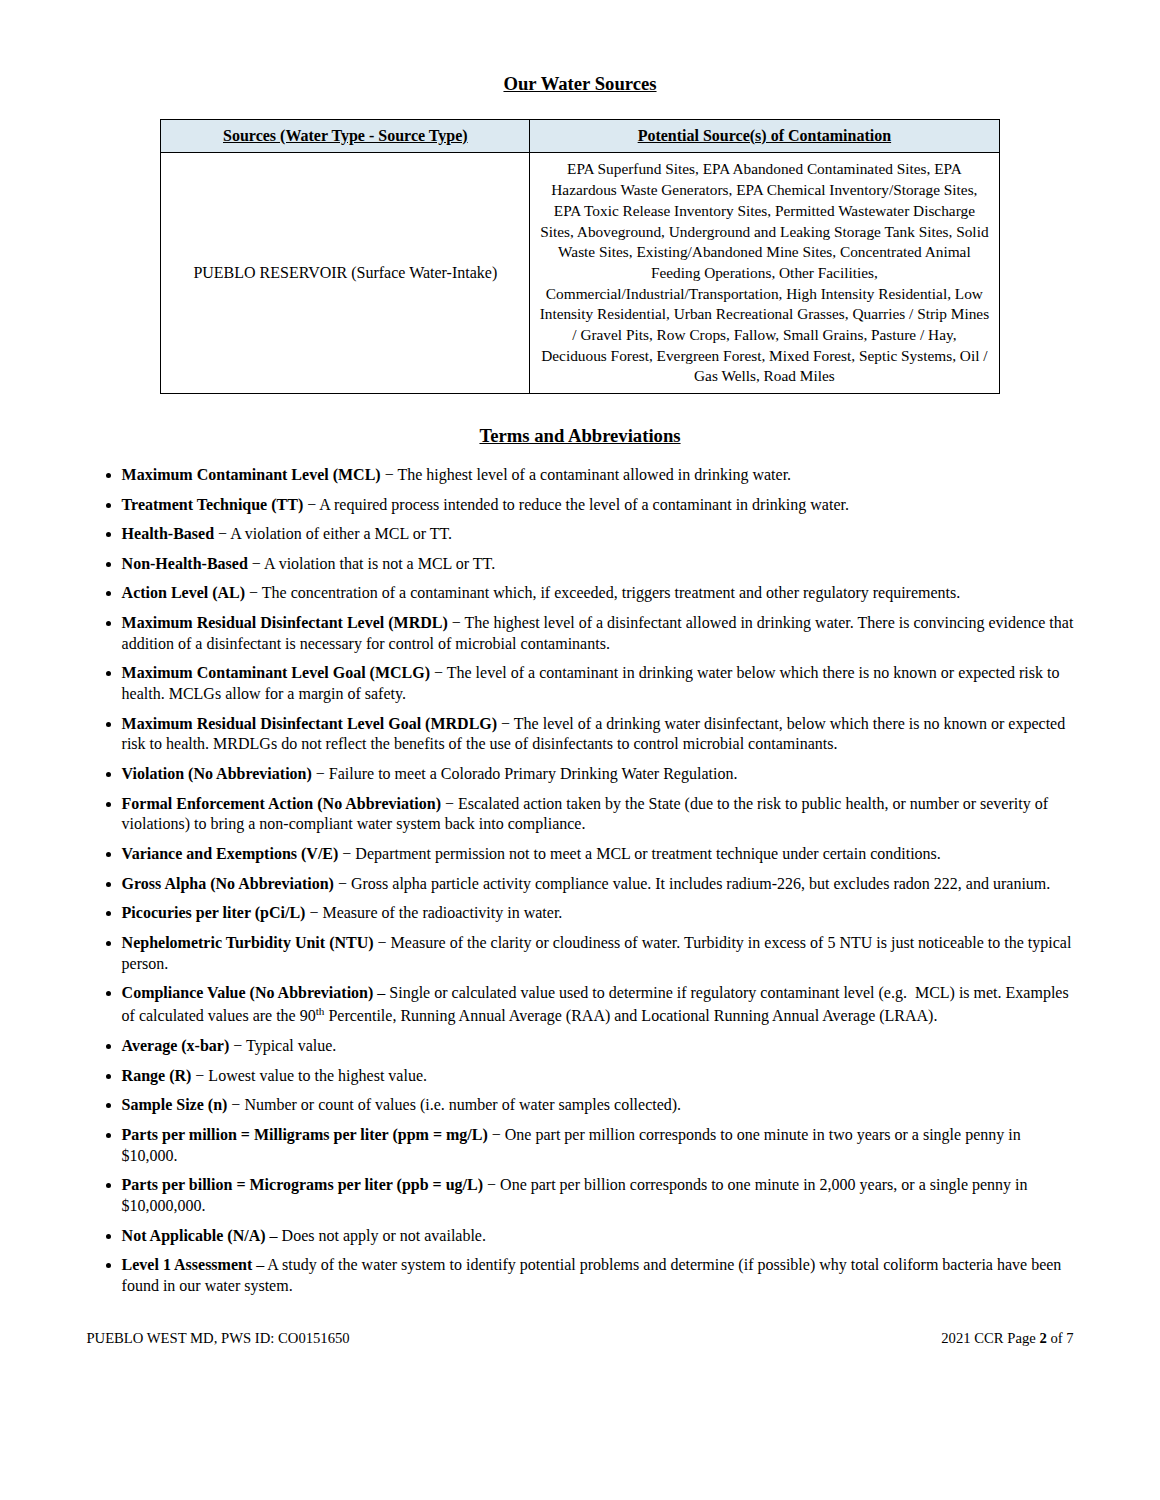Our Water Sources
| Sources (Water Type - Source Type) | Potential Source(s) of Contamination |
| --- | --- |
| PUEBLO RESERVOIR (Surface Water-Intake) | EPA Superfund Sites, EPA Abandoned Contaminated Sites, EPA Hazardous Waste Generators, EPA Chemical Inventory/Storage Sites, EPA Toxic Release Inventory Sites, Permitted Wastewater Discharge Sites, Aboveground, Underground and Leaking Storage Tank Sites, Solid Waste Sites, Existing/Abandoned Mine Sites, Concentrated Animal Feeding Operations, Other Facilities, Commercial/Industrial/Transportation, High Intensity Residential, Low Intensity Residential, Urban Recreational Grasses, Quarries / Strip Mines / Gravel Pits, Row Crops, Fallow, Small Grains, Pasture / Hay, Deciduous Forest, Evergreen Forest, Mixed Forest, Septic Systems, Oil / Gas Wells, Road Miles |
Terms and Abbreviations
Maximum Contaminant Level (MCL) − The highest level of a contaminant allowed in drinking water.
Treatment Technique (TT) − A required process intended to reduce the level of a contaminant in drinking water.
Health-Based − A violation of either a MCL or TT.
Non-Health-Based − A violation that is not a MCL or TT.
Action Level (AL) − The concentration of a contaminant which, if exceeded, triggers treatment and other regulatory requirements.
Maximum Residual Disinfectant Level (MRDL) − The highest level of a disinfectant allowed in drinking water. There is convincing evidence that addition of a disinfectant is necessary for control of microbial contaminants.
Maximum Contaminant Level Goal (MCLG) − The level of a contaminant in drinking water below which there is no known or expected risk to health. MCLGs allow for a margin of safety.
Maximum Residual Disinfectant Level Goal (MRDLG) − The level of a drinking water disinfectant, below which there is no known or expected risk to health. MRDLGs do not reflect the benefits of the use of disinfectants to control microbial contaminants.
Violation (No Abbreviation) − Failure to meet a Colorado Primary Drinking Water Regulation.
Formal Enforcement Action (No Abbreviation) − Escalated action taken by the State (due to the risk to public health, or number or severity of violations) to bring a non-compliant water system back into compliance.
Variance and Exemptions (V/E) − Department permission not to meet a MCL or treatment technique under certain conditions.
Gross Alpha (No Abbreviation) − Gross alpha particle activity compliance value. It includes radium-226, but excludes radon 222, and uranium.
Picocuries per liter (pCi/L) − Measure of the radioactivity in water.
Nephelometric Turbidity Unit (NTU) − Measure of the clarity or cloudiness of water. Turbidity in excess of 5 NTU is just noticeable to the typical person.
Compliance Value (No Abbreviation) – Single or calculated value used to determine if regulatory contaminant level (e.g. MCL) is met. Examples of calculated values are the 90th Percentile, Running Annual Average (RAA) and Locational Running Annual Average (LRAA).
Average (x-bar) − Typical value.
Range (R) − Lowest value to the highest value.
Sample Size (n) − Number or count of values (i.e. number of water samples collected).
Parts per million = Milligrams per liter (ppm = mg/L) − One part per million corresponds to one minute in two years or a single penny in $10,000.
Parts per billion = Micrograms per liter (ppb = ug/L) − One part per billion corresponds to one minute in 2,000 years, or a single penny in $10,000,000.
Not Applicable (N/A) – Does not apply or not available.
Level 1 Assessment – A study of the water system to identify potential problems and determine (if possible) why total coliform bacteria have been found in our water system.
PUEBLO WEST MD, PWS ID: CO0151650
2021 CCR Page 2 of 7